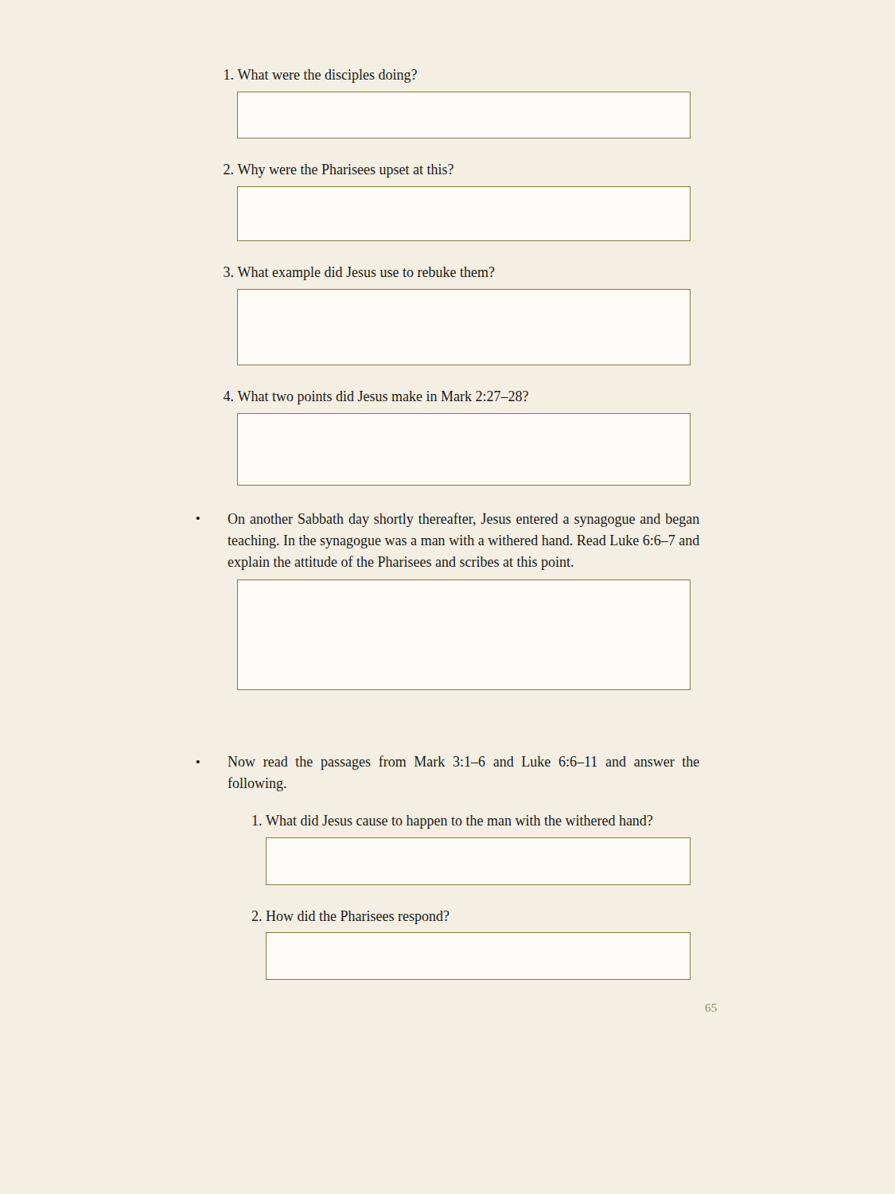What were the disciples doing?
Why were the Pharisees upset at this?
What example did Jesus use to rebuke them?
What two points did Jesus make in Mark 2:27–28?
•
On another Sabbath day shortly thereafter, Jesus entered a synagogue and began teaching. In the synagogue was a man with a withered hand. Read Luke 6:6–7 and explain the attitude of the Pharisees and scribes at this point.
•
Now read the passages from Mark 3:1–6 and Luke 6:6–11 and answer the following.
What did Jesus cause to happen to the man with the withered hand?
How did the Pharisees respond?
65